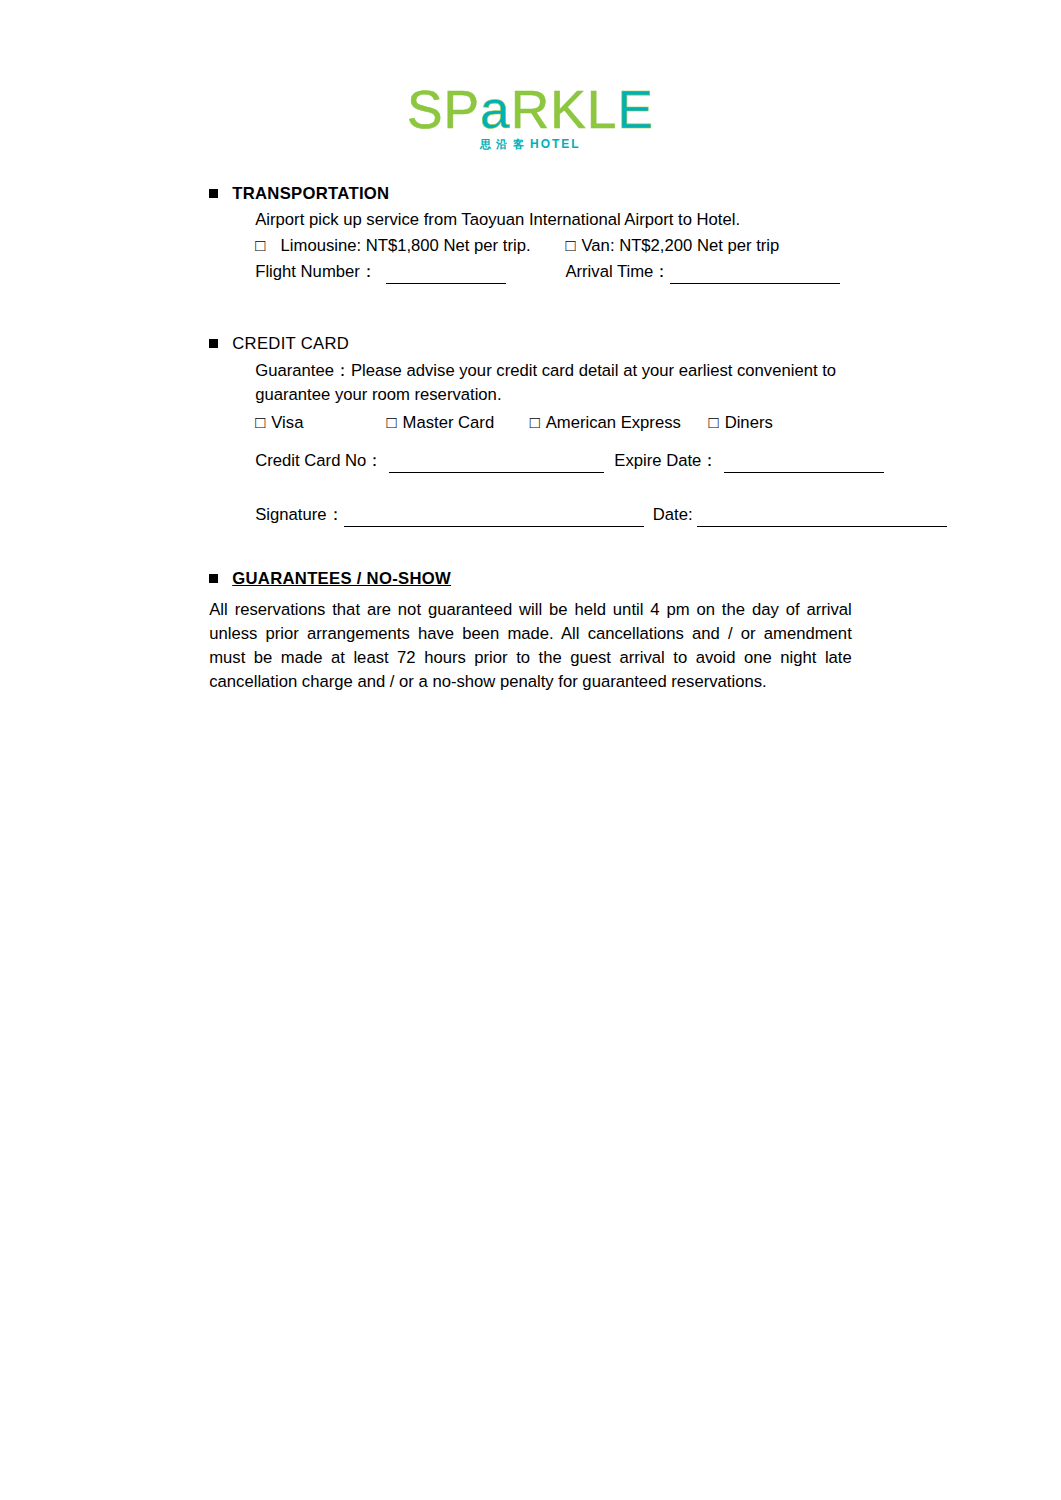SPa RKLE
思 沿 客 HOTEL
TRANSPORTATION
Airport pick up service from Taoyuan International Airport to Hotel.
□ Limousine: NT$1,800 Net per trip.
□Van: NT$2,200 Net per trip
Flight Number：
Arrival Time：
CREDIT CARD
Guarantee：Please advise your credit card detail at your earliest convenient to guarantee your room reservation.
□Visa
□Master Card
□American Express
□Diners
Credit Card No： Expire Date：
Signature： Date:
GUARANTEES / NO-SHOW
All reservations that are not guaranteed will be held until 4 pm on the day of arrival unless prior arrangements have been made. All cancellations and / or amendment must be made at least 72 hours prior to the guest arrival to avoid one night late cancellation charge and / or a no-show penalty for guaranteed reservations.